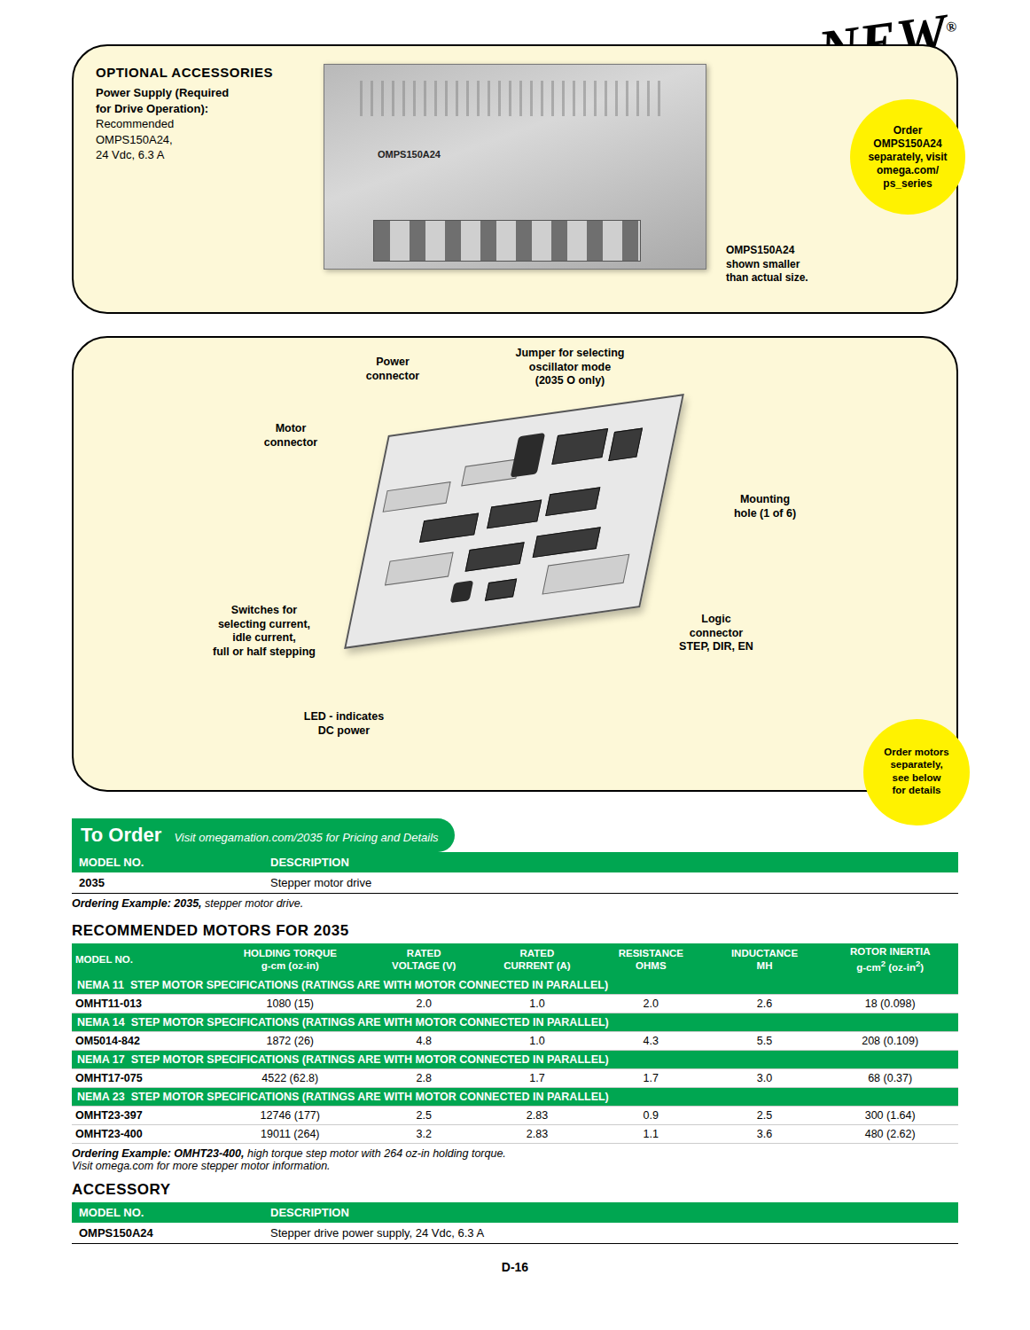NEW®
OPTIONAL ACCESSORIES
Power Supply (Required
for Drive Operation):
Recommended
OMPS150A24,
24 Vdc, 6.3 A
OMPS150A24
OMPS150A24 shown smaller than actual size.
Order
OMPS150A24
separately, visit
omega.com/
ps_series
Power
connector
Jumper for selecting
oscillator mode
(2035 O only)
Motor
connector
Mounting
hole (1 of 6)
Switches for
selecting current,
idle current,
full or half stepping
Logic
connector
STEP, DIR, EN
LED - indicates
DC power
Order motors
separately,
see below
for details
To Order Visit omegamation.com/2035 for Pricing and Details
| MODEL NO. | DESCRIPTION |
| --- | --- |
| 2035 | Stepper motor drive |
Ordering Example: 2035, stepper motor drive.
RECOMMENDED MOTORS FOR 2035
| MODEL NO. | HOLDING TORQUE g-cm (oz-in) | RATED VOLTAGE (V) | RATED CURRENT (A) | RESISTANCE OHMS | INDUCTANCE MH | ROTOR INERTIA g-cm 2 (oz-in 2 ) |
| --- | --- | --- | --- | --- | --- | --- |
| NEMA 11 STEP MOTOR SPECIFICATIONS (RATINGS ARE WITH MOTOR CONNECTED IN PARALLEL) |
| OMHT11-013 | 1080 (15) | 2.0 | 1.0 | 2.0 | 2.6 | 18 (0.098) |
| NEMA 14 STEP MOTOR SPECIFICATIONS (RATINGS ARE WITH MOTOR CONNECTED IN PARALLEL) |
| OM5014-842 | 1872 (26) | 4.8 | 1.0 | 4.3 | 5.5 | 208 (0.109) |
| NEMA 17 STEP MOTOR SPECIFICATIONS (RATINGS ARE WITH MOTOR CONNECTED IN PARALLEL) |
| OMHT17-075 | 4522 (62.8) | 2.8 | 1.7 | 1.7 | 3.0 | 68 (0.37) |
| NEMA 23 STEP MOTOR SPECIFICATIONS (RATINGS ARE WITH MOTOR CONNECTED IN PARALLEL) |
| OMHT23-397 | 12746 (177) | 2.5 | 2.83 | 0.9 | 2.5 | 300 (1.64) |
| OMHT23-400 | 19011 (264) | 3.2 | 2.83 | 1.1 | 3.6 | 480 (2.62) |
Ordering Example: OMHT23-400, high torque step motor with 264 oz-in holding torque.
Visit omega.com for more stepper motor information.
ACCESSORY
| MODEL NO. | DESCRIPTION |
| --- | --- |
| OMPS150A24 | Stepper drive power supply, 24 Vdc, 6.3 A |
D-16